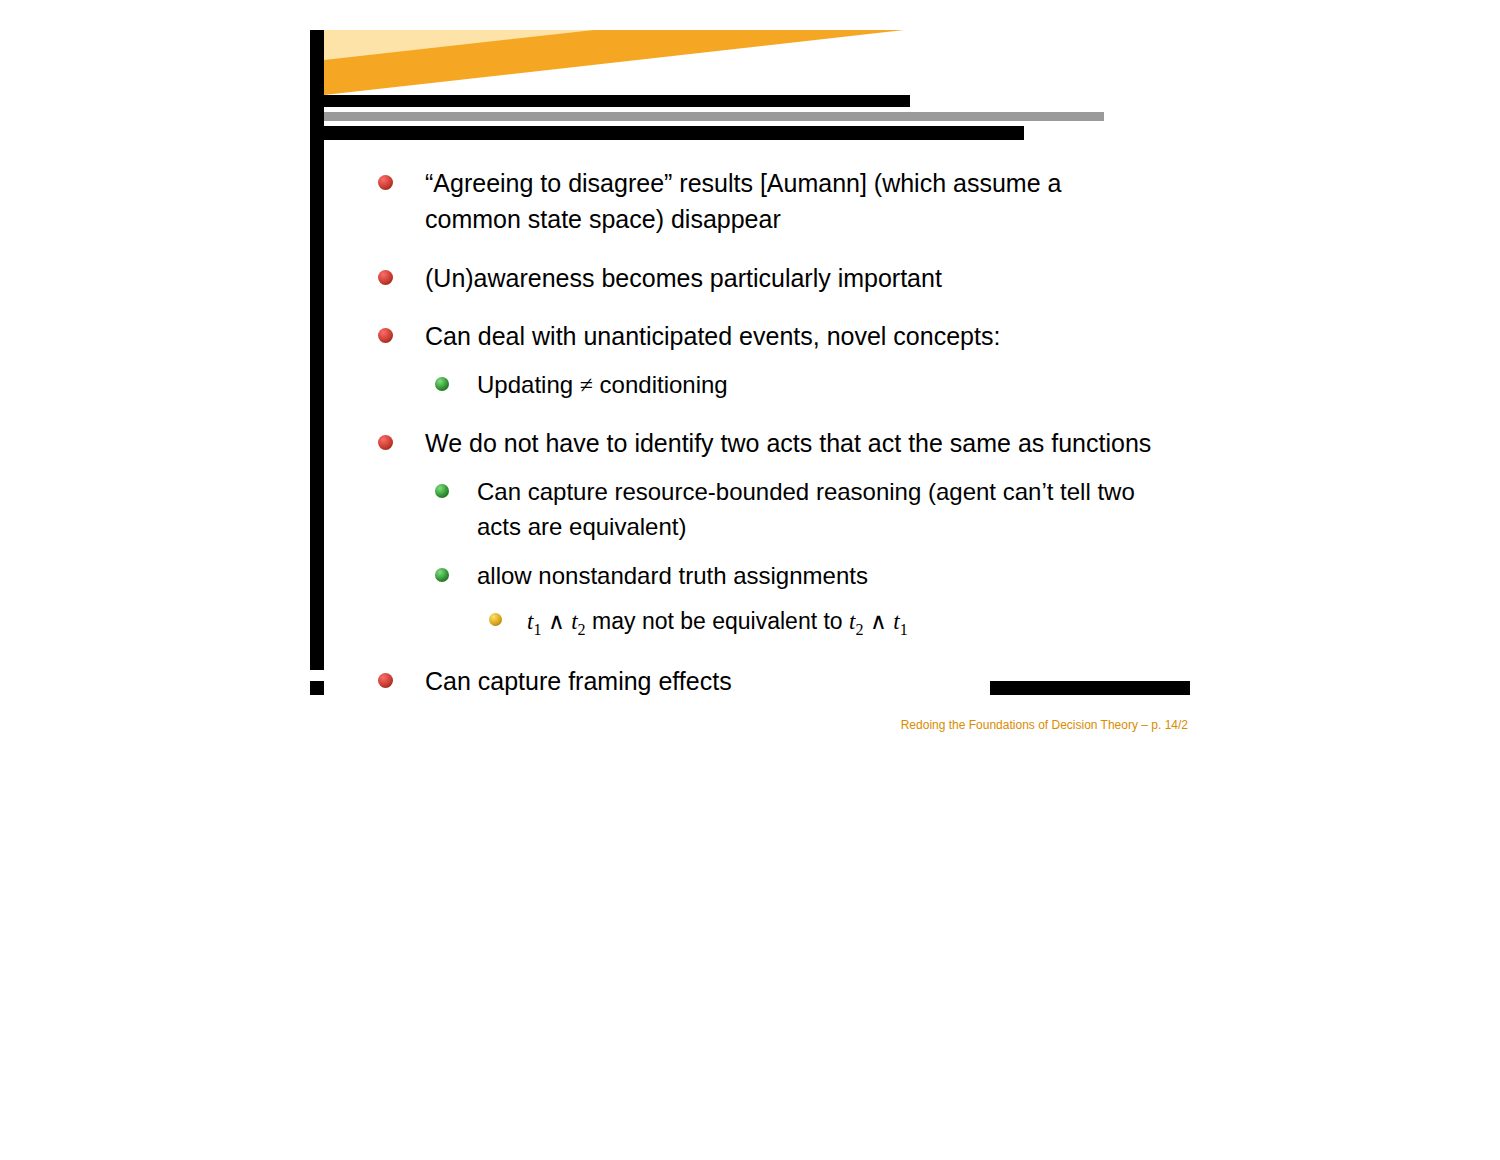“Agreeing to disagree” results [Aumann] (which assume a common state space) disappear
(Un)awareness becomes particularly important
Can deal with unanticipated events, novel concepts:
Updating ≠ conditioning
We do not have to identify two acts that act the same as functions
Can capture resource-bounded reasoning (agent can’t tell two acts are equivalent)
allow nonstandard truth assignments
t1 ∧ t2 may not be equivalent to t2 ∧ t1
Can capture framing effects
Redoing the Foundations of Decision Theory – p. 14/2